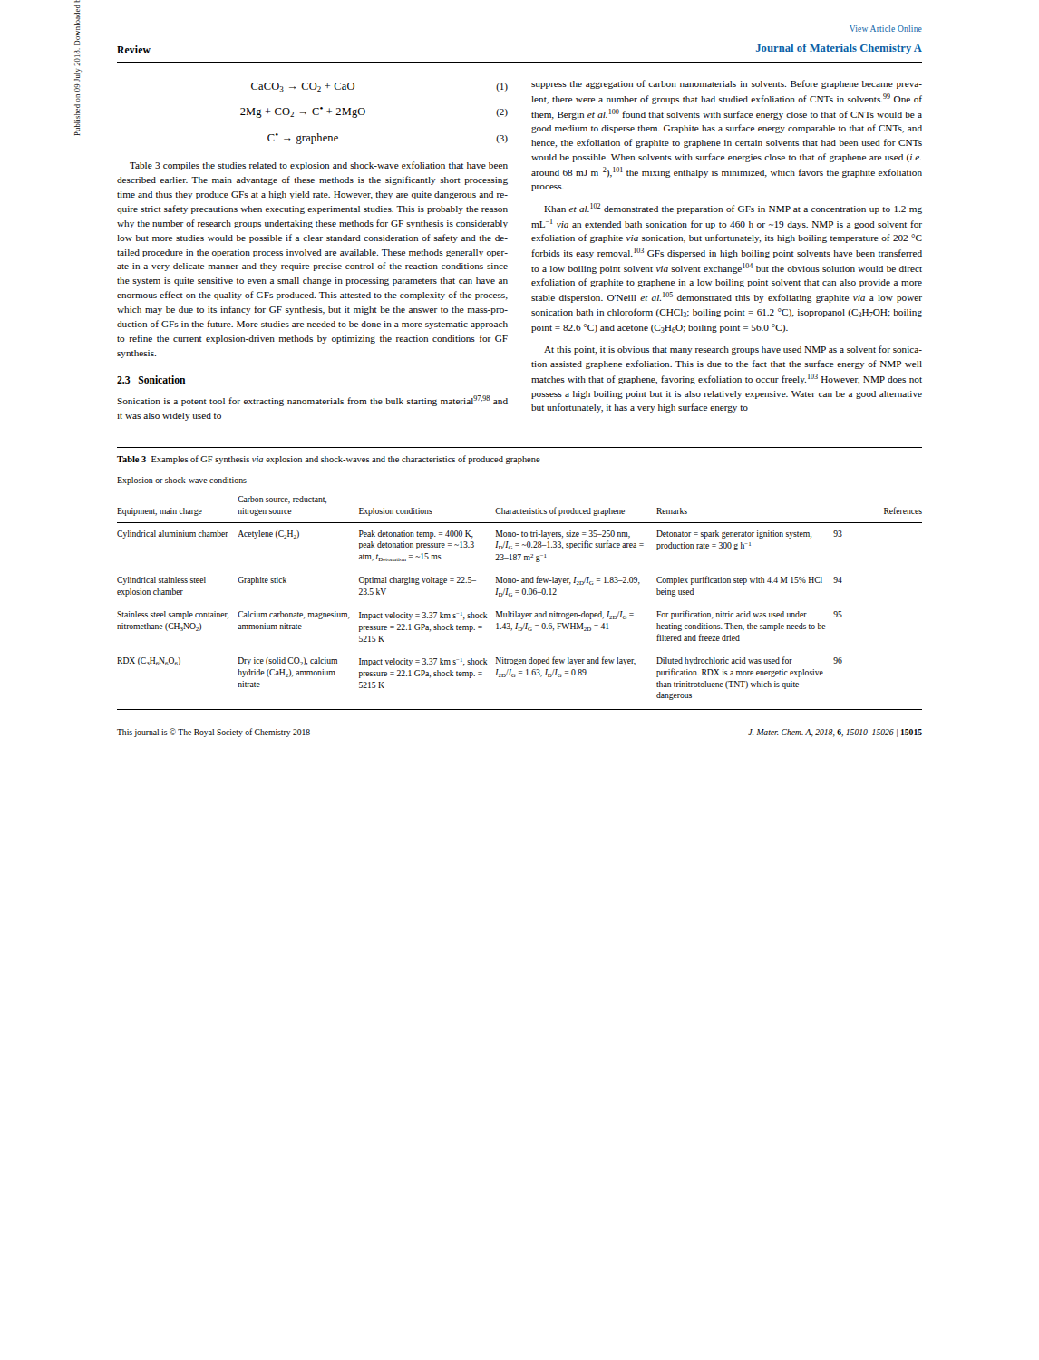View Article Online
Review
Journal of Materials Chemistry A
Published on 09 July 2018. Downloaded by Kaohsiung Medical University on 8/9/2018 3:59:00 AM.
CaCO3 → CO2 + CaO
(1)
2Mg + CO2 → C• + 2MgO
(2)
C• → graphene
(3)
Table 3 compiles the studies related to explosion and shock-wave exfoliation that have been described earlier. The main advantage of these methods is the significantly short processing time and thus they produce GFs at a high yield rate. However, they are quite dangerous and require strict safety precautions when executing experimental studies. This is probably the reason why the number of research groups undertaking these methods for GF synthesis is considerably low but more studies would be possible if a clear standard consideration of safety and the detailed procedure in the operation process involved are available. These methods generally operate in a very delicate manner and they require precise control of the reaction conditions since the system is quite sensitive to even a small change in processing parameters that can have an enormous effect on the quality of GFs produced. This attested to the complexity of the process, which may be due to its infancy for GF synthesis, but it might be the answer to the mass-production of GFs in the future. More studies are needed to be done in a more systematic approach to refine the current explosion-driven methods by optimizing the reaction conditions for GF synthesis.
2.3 Sonication
Sonication is a potent tool for extracting nanomaterials from the bulk starting material97,98 and it was also widely used to
suppress the aggregation of carbon nanomaterials in solvents. Before graphene became prevalent, there were a number of groups that had studied exfoliation of CNTs in solvents.99 One of them, Bergin et al.100 found that solvents with surface energy close to that of CNTs would be a good medium to disperse them. Graphite has a surface energy comparable to that of CNTs, and hence, the exfoliation of graphite to graphene in certain solvents that had been used for CNTs would be possible. When solvents with surface energies close to that of graphene are used (i.e. around 68 mJ m−2),101 the mixing enthalpy is minimized, which favors the graphite exfoliation process.
Khan et al.102 demonstrated the preparation of GFs in NMP at a concentration up to 1.2 mg mL−1 via an extended bath sonication for up to 460 h or ~19 days. NMP is a good solvent for exfoliation of graphite via sonication, but unfortunately, its high boiling temperature of 202 °C forbids its easy removal.103 GFs dispersed in high boiling point solvents have been transferred to a low boiling point solvent via solvent exchange104 but the obvious solution would be direct exfoliation of graphite to graphene in a low boiling point solvent that can also provide a more stable dispersion. O'Neill et al.105 demonstrated this by exfoliating graphite via a low power sonication bath in chloroform (CHCl3; boiling point = 61.2 °C), isopropanol (C3H7OH; boiling point = 82.6 °C) and acetone (C3H6O; boiling point = 56.0 °C).
At this point, it is obvious that many research groups have used NMP as a solvent for sonication assisted graphene exfoliation. This is due to the fact that the surface energy of NMP well matches with that of graphene, favoring exfoliation to occur freely.103 However, NMP does not possess a high boiling point but it is also relatively expensive. Water can be a good alternative but unfortunately, it has a very high surface energy to
Table 3 Examples of GF synthesis via explosion and shock-waves and the characteristics of produced graphene
| Explosion or shock-wave conditions | |
| --- | --- |
| Equipment, main charge | Carbon source, reductant, nitrogen source | Explosion conditions | Characteristics of produced graphene | Remarks | References |
| Cylindrical aluminium chamber | Acetylene (C 2 H 2 ) | Peak detonation temp. = 4000 K, peak detonation pressure = ~13.3 atm, t Detonation = ~15 ms | Mono- to tri-layers, size = 35–250 nm, I D / I G = ~0.28–1.33, specific surface area = 23–187 m 2 g −1 | Detonator = spark generator ignition system, production rate = 300 g h −1 | 93 |
| Cylindrical stainless steel explosion chamber | Graphite stick | Optimal charging voltage = 22.5–23.5 kV | Mono- and few-layer, I 2D / I G = 1.83–2.09, I D / I G = 0.06–0.12 | Complex purification step with 4.4 M 15% HCl being used | 94 |
| Stainless steel sample container, nitromethane (CH 3 NO 2 ) | Calcium carbonate, magnesium, ammonium nitrate | Impact velocity = 3.37 km s −1 , shock pressure = 22.1 GPa, shock temp. = 5215 K | Multilayer and nitrogen-doped, I 2D / I G = 1.43, I D / I G = 0.6, FWHM 2D = 41 | For purification, nitric acid was used under heating conditions. Then, the sample needs to be filtered and freeze dried | 95 |
| RDX (C 3 H 6 N 6 O 6 ) | Dry ice (solid CO 2 ), calcium hydride (CaH 2 ), ammonium nitrate | Impact velocity = 3.37 km s −1 , shock pressure = 22.1 GPa, shock temp. = 5215 K | Nitrogen doped few layer and few layer, I 2D / I G = 1.63, I D / I G = 0.89 | Diluted hydrochloric acid was used for purification. RDX is a more energetic explosive than trinitrotoluene (TNT) which is quite dangerous | 96 |
This journal is © The Royal Society of Chemistry 2018
J. Mater. Chem. A, 2018, 6, 15010–15026 | 15015